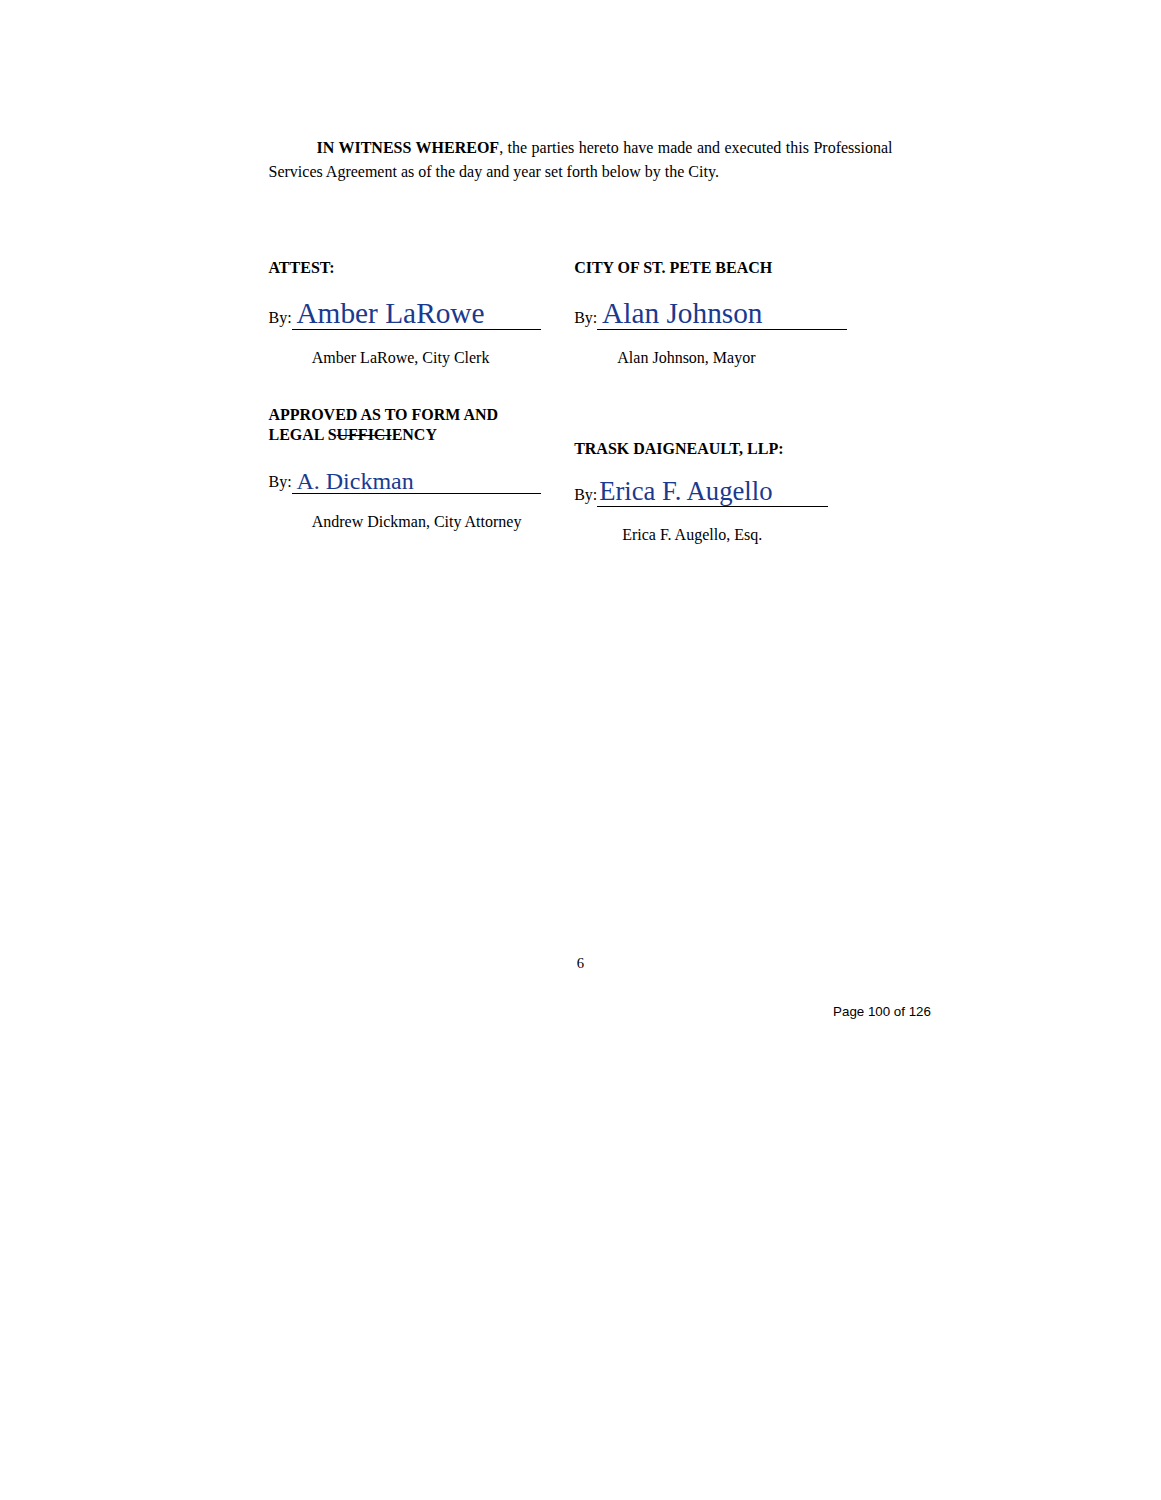IN WITNESS WHEREOF, the parties hereto have made and executed this Professional Services Agreement as of the day and year set forth below by the City.
| ATTEST: By: Amber LaRowe Amber LaRowe, City Clerk APPROVED AS TO FORM AND LEGAL S UFFICI ENCY By: A. Dickman Andrew Dickman, City Attorney | CITY OF ST. PETE BEACH By: Alan Johnson Alan Johnson, Mayor TRASK DAIGNEAULT, LLP: By: Erica F. Augello Erica F. Augello, Esq. |
6
Page 100 of 126